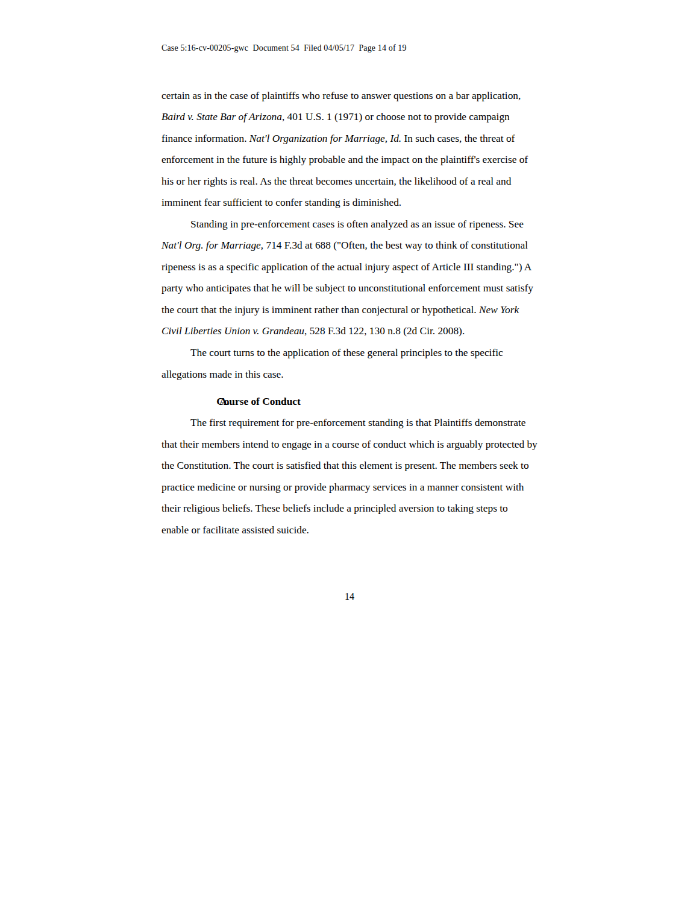Case 5:16-cv-00205-gwc Document 54 Filed 04/05/17 Page 14 of 19
certain as in the case of plaintiffs who refuse to answer questions on a bar application, Baird v. State Bar of Arizona, 401 U.S. 1 (1971) or choose not to provide campaign finance information. Nat'l Organization for Marriage, Id. In such cases, the threat of enforcement in the future is highly probable and the impact on the plaintiff's exercise of his or her rights is real. As the threat becomes uncertain, the likelihood of a real and imminent fear sufficient to confer standing is diminished.
Standing in pre-enforcement cases is often analyzed as an issue of ripeness. See Nat'l Org. for Marriage, 714 F.3d at 688 ("Often, the best way to think of constitutional ripeness is as a specific application of the actual injury aspect of Article III standing.") A party who anticipates that he will be subject to unconstitutional enforcement must satisfy the court that the injury is imminent rather than conjectural or hypothetical. New York Civil Liberties Union v. Grandeau, 528 F.3d 122, 130 n.8 (2d Cir. 2008).
The court turns to the application of these general principles to the specific allegations made in this case.
A. Course of Conduct
The first requirement for pre-enforcement standing is that Plaintiffs demonstrate that their members intend to engage in a course of conduct which is arguably protected by the Constitution. The court is satisfied that this element is present. The members seek to practice medicine or nursing or provide pharmacy services in a manner consistent with their religious beliefs. These beliefs include a principled aversion to taking steps to enable or facilitate assisted suicide.
14